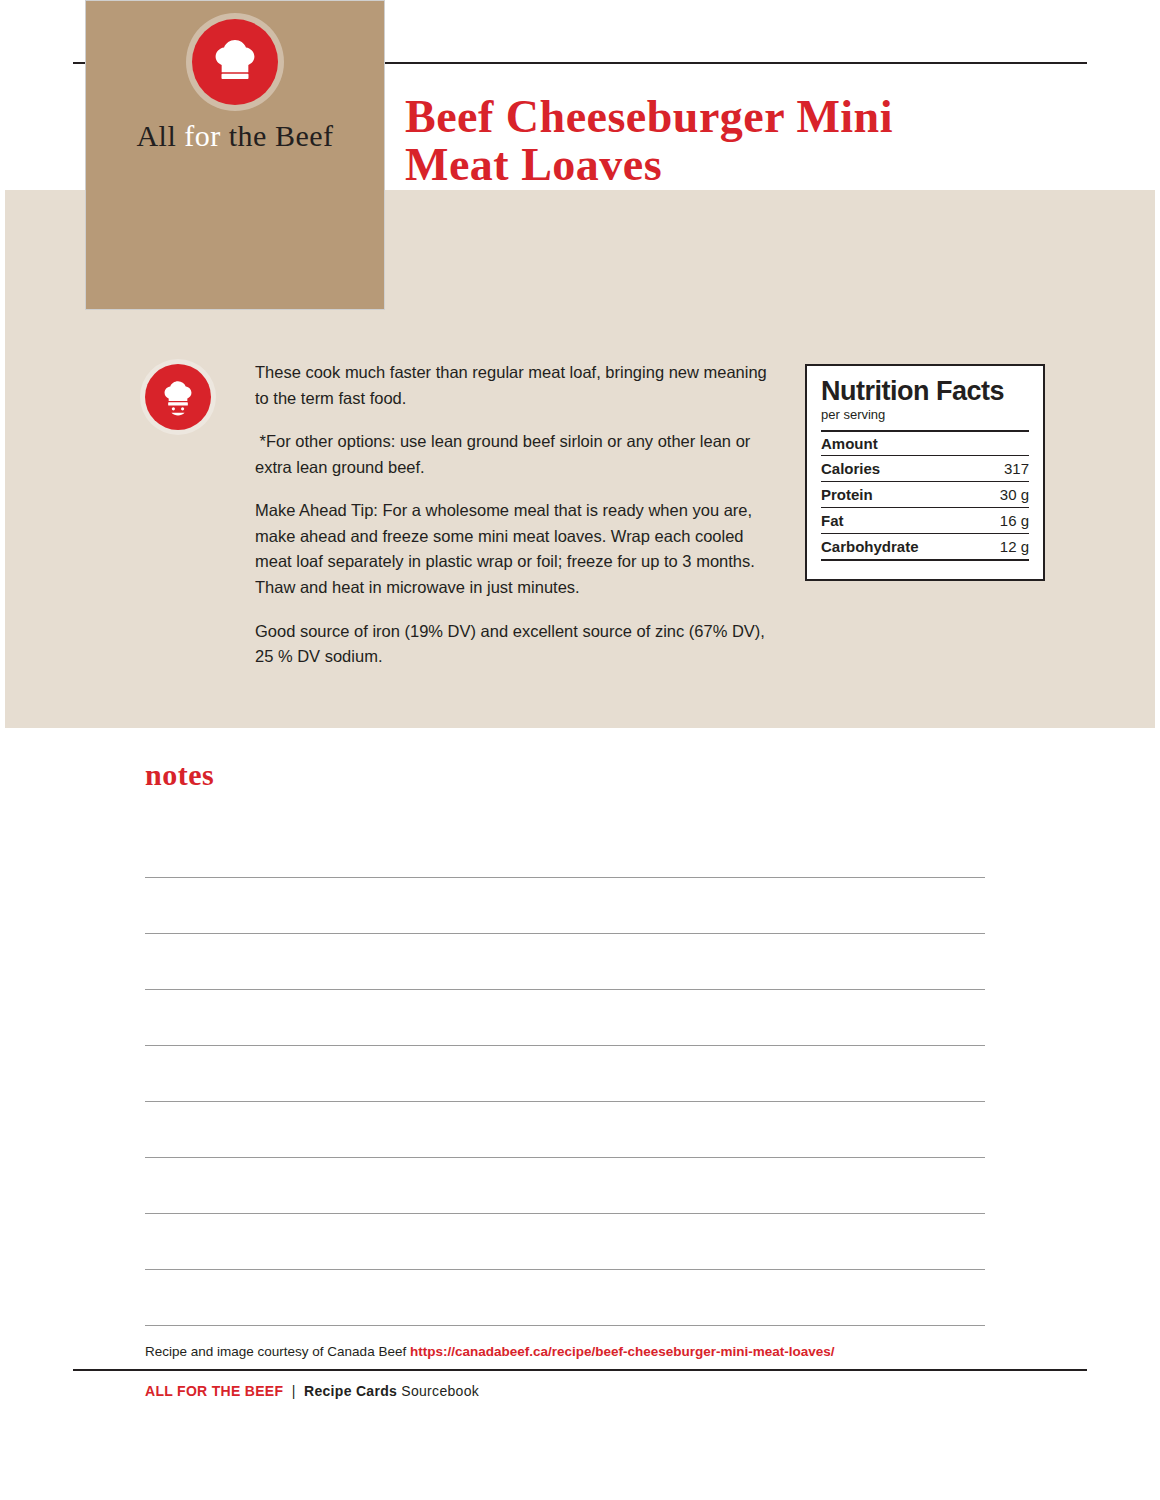All for the Beef
Beef Cheeseburger Mini
Meat Loaves
These cook much faster than regular meat loaf, bringing new meaning to the term fast food.
*For other options: use lean ground beef sirloin or any other lean or extra lean ground beef.
Make Ahead Tip: For a wholesome meal that is ready when you are, make ahead and freeze some mini meat loaves. Wrap each cooled meat loaf separately in plastic wrap or foil; freeze for up to 3 months. Thaw and heat in microwave in just minutes.
Good source of iron (19% DV) and excellent source of zinc (67% DV), 25 % DV sodium.
Nutrition Facts
per serving
| Amount |
| --- |
| Calories | 317 |
| Protein | 30 g |
| Fat | 16 g |
| Carbohydrate | 12 g |
notes
Recipe and image courtesy of Canada Beef https://canadabeef.ca/recipe/beef-cheeseburger-mini-meat-loaves/
ALL FOR THE BEEF | Recipe Cards Sourcebook